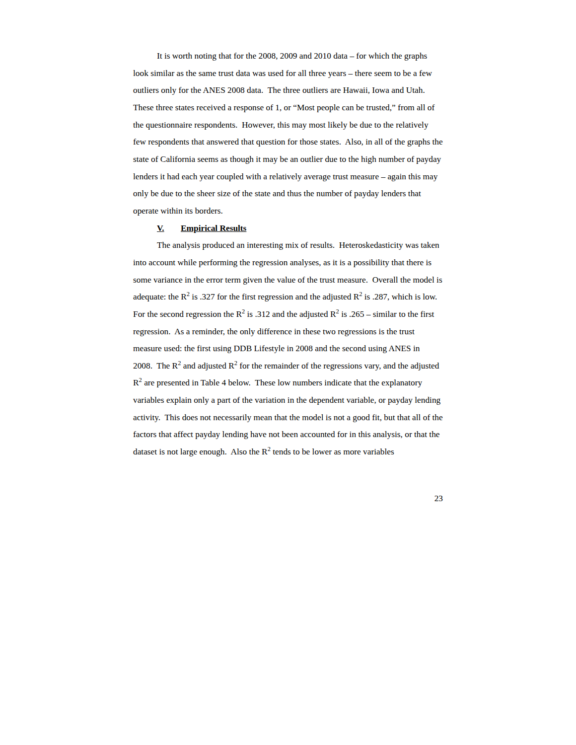It is worth noting that for the 2008, 2009 and 2010 data – for which the graphs look similar as the same trust data was used for all three years – there seem to be a few outliers only for the ANES 2008 data. The three outliers are Hawaii, Iowa and Utah. These three states received a response of 1, or “Most people can be trusted,” from all of the questionnaire respondents. However, this may most likely be due to the relatively few respondents that answered that question for those states. Also, in all of the graphs the state of California seems as though it may be an outlier due to the high number of payday lenders it had each year coupled with a relatively average trust measure – again this may only be due to the sheer size of the state and thus the number of payday lenders that operate within its borders.
V. Empirical Results
The analysis produced an interesting mix of results. Heteroskedasticity was taken into account while performing the regression analyses, as it is a possibility that there is some variance in the error term given the value of the trust measure. Overall the model is adequate: the R2 is .327 for the first regression and the adjusted R2 is .287, which is low. For the second regression the R2 is .312 and the adjusted R2 is .265 – similar to the first regression. As a reminder, the only difference in these two regressions is the trust measure used: the first using DDB Lifestyle in 2008 and the second using ANES in 2008. The R2 and adjusted R2 for the remainder of the regressions vary, and the adjusted R2 are presented in Table 4 below. These low numbers indicate that the explanatory variables explain only a part of the variation in the dependent variable, or payday lending activity. This does not necessarily mean that the model is not a good fit, but that all of the factors that affect payday lending have not been accounted for in this analysis, or that the dataset is not large enough. Also the R2 tends to be lower as more variables
23